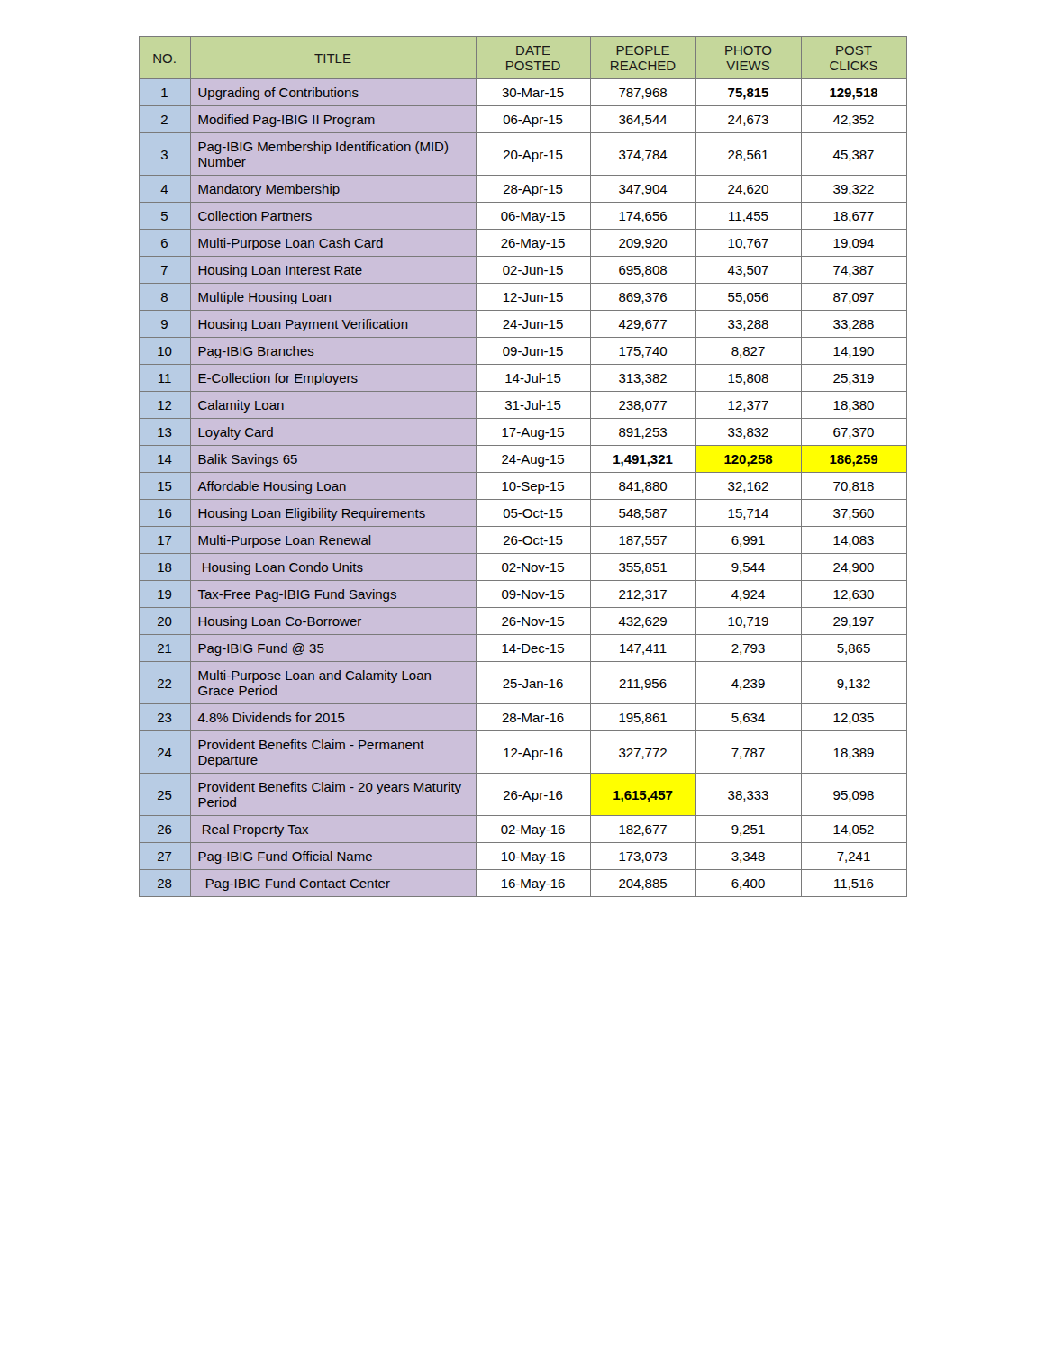| NO. | TITLE | DATE POSTED | PEOPLE REACHED | PHOTO VIEWS | POST CLICKS |
| --- | --- | --- | --- | --- | --- |
| 1 | Upgrading of Contributions | 30-Mar-15 | 787,968 | 75,815 | 129,518 |
| 2 | Modified Pag-IBIG II Program | 06-Apr-15 | 364,544 | 24,673 | 42,352 |
| 3 | Pag-IBIG Membership Identification (MID) Number | 20-Apr-15 | 374,784 | 28,561 | 45,387 |
| 4 | Mandatory Membership | 28-Apr-15 | 347,904 | 24,620 | 39,322 |
| 5 | Collection Partners | 06-May-15 | 174,656 | 11,455 | 18,677 |
| 6 | Multi-Purpose Loan Cash Card | 26-May-15 | 209,920 | 10,767 | 19,094 |
| 7 | Housing Loan Interest Rate | 02-Jun-15 | 695,808 | 43,507 | 74,387 |
| 8 | Multiple Housing Loan | 12-Jun-15 | 869,376 | 55,056 | 87,097 |
| 9 | Housing Loan Payment Verification | 24-Jun-15 | 429,677 | 33,288 | 33,288 |
| 10 | Pag-IBIG Branches | 09-Jun-15 | 175,740 | 8,827 | 14,190 |
| 11 | E-Collection for Employers | 14-Jul-15 | 313,382 | 15,808 | 25,319 |
| 12 | Calamity Loan | 31-Jul-15 | 238,077 | 12,377 | 18,380 |
| 13 | Loyalty Card | 17-Aug-15 | 891,253 | 33,832 | 67,370 |
| 14 | Balik Savings 65 | 24-Aug-15 | 1,491,321 | 120,258 | 186,259 |
| 15 | Affordable Housing Loan | 10-Sep-15 | 841,880 | 32,162 | 70,818 |
| 16 | Housing Loan Eligibility Requirements | 05-Oct-15 | 548,587 | 15,714 | 37,560 |
| 17 | Multi-Purpose Loan Renewal | 26-Oct-15 | 187,557 | 6,991 | 14,083 |
| 18 | Housing Loan Condo Units | 02-Nov-15 | 355,851 | 9,544 | 24,900 |
| 19 | Tax-Free Pag-IBIG Fund Savings | 09-Nov-15 | 212,317 | 4,924 | 12,630 |
| 20 | Housing Loan Co-Borrower | 26-Nov-15 | 432,629 | 10,719 | 29,197 |
| 21 | Pag-IBIG Fund @ 35 | 14-Dec-15 | 147,411 | 2,793 | 5,865 |
| 22 | Multi-Purpose Loan and Calamity Loan Grace Period | 25-Jan-16 | 211,956 | 4,239 | 9,132 |
| 23 | 4.8% Dividends for 2015 | 28-Mar-16 | 195,861 | 5,634 | 12,035 |
| 24 | Provident Benefits Claim - Permanent Departure | 12-Apr-16 | 327,772 | 7,787 | 18,389 |
| 25 | Provident Benefits Claim - 20 years Maturity Period | 26-Apr-16 | 1,615,457 | 38,333 | 95,098 |
| 26 | Real Property Tax | 02-May-16 | 182,677 | 9,251 | 14,052 |
| 27 | Pag-IBIG Fund Official Name | 10-May-16 | 173,073 | 3,348 | 7,241 |
| 28 | Pag-IBIG Fund Contact Center | 16-May-16 | 204,885 | 6,400 | 11,516 |